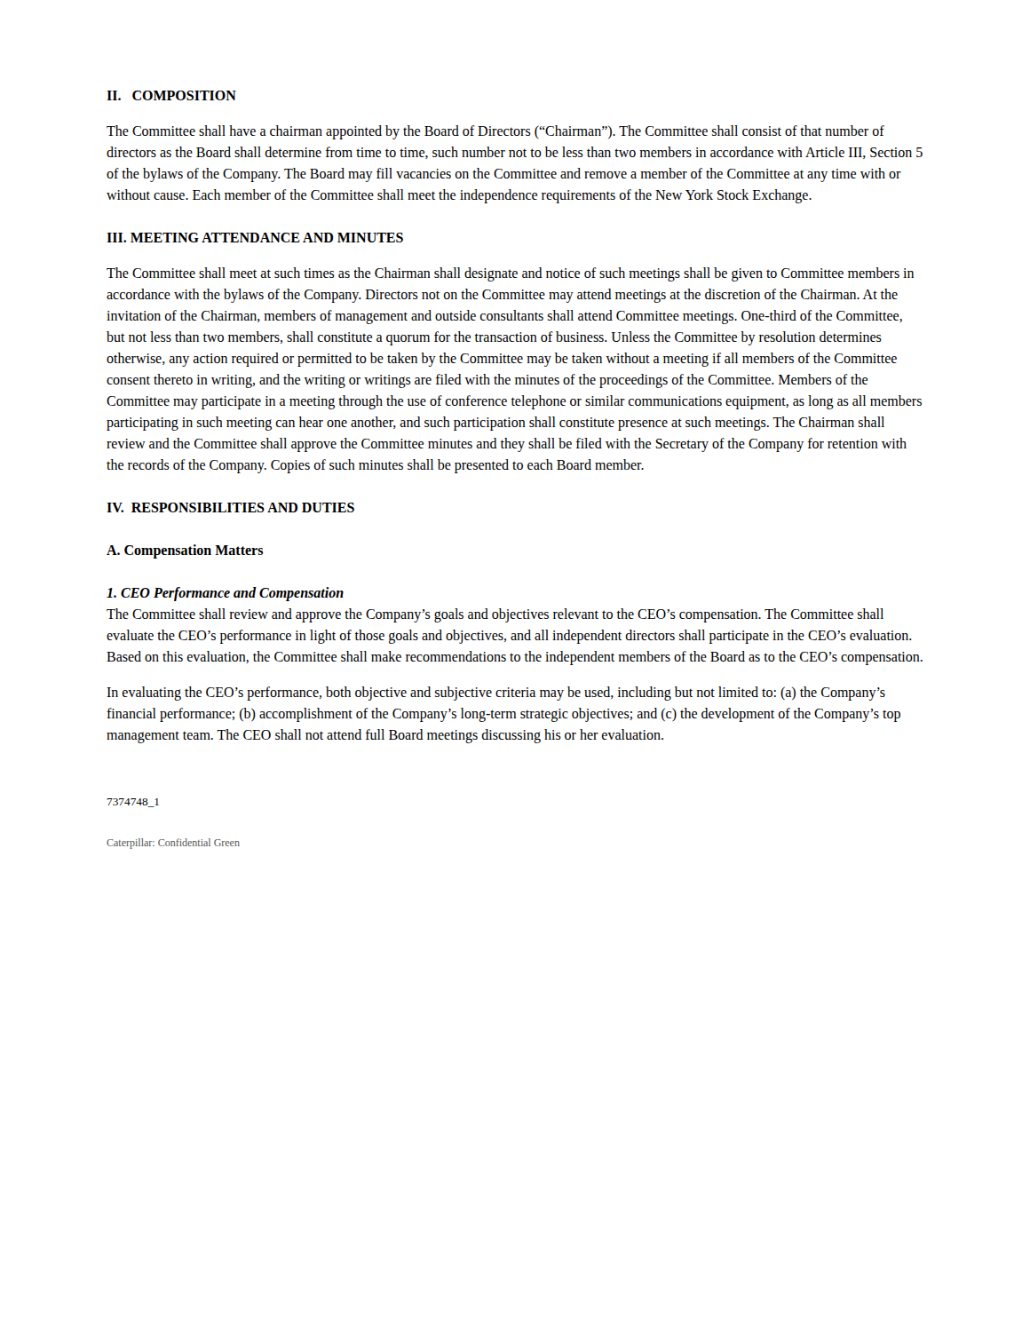II. COMPOSITION
The Committee shall have a chairman appointed by the Board of Directors (“Chairman”). The Committee shall consist of that number of directors as the Board shall determine from time to time, such number not to be less than two members in accordance with Article III, Section 5 of the bylaws of the Company. The Board may fill vacancies on the Committee and remove a member of the Committee at any time with or without cause. Each member of the Committee shall meet the independence requirements of the New York Stock Exchange.
III. MEETING ATTENDANCE AND MINUTES
The Committee shall meet at such times as the Chairman shall designate and notice of such meetings shall be given to Committee members in accordance with the bylaws of the Company. Directors not on the Committee may attend meetings at the discretion of the Chairman. At the invitation of the Chairman, members of management and outside consultants shall attend Committee meetings. One-third of the Committee, but not less than two members, shall constitute a quorum for the transaction of business. Unless the Committee by resolution determines otherwise, any action required or permitted to be taken by the Committee may be taken without a meeting if all members of the Committee consent thereto in writing, and the writing or writings are filed with the minutes of the proceedings of the Committee. Members of the Committee may participate in a meeting through the use of conference telephone or similar communications equipment, as long as all members participating in such meeting can hear one another, and such participation shall constitute presence at such meetings. The Chairman shall review and the Committee shall approve the Committee minutes and they shall be filed with the Secretary of the Company for retention with the records of the Company. Copies of such minutes shall be presented to each Board member.
IV. RESPONSIBILITIES AND DUTIES
A. Compensation Matters
1. CEO Performance and Compensation
The Committee shall review and approve the Company’s goals and objectives relevant to the CEO’s compensation. The Committee shall evaluate the CEO’s performance in light of those goals and objectives, and all independent directors shall participate in the CEO’s evaluation. Based on this evaluation, the Committee shall make recommendations to the independent members of the Board as to the CEO’s compensation.
In evaluating the CEO’s performance, both objective and subjective criteria may be used, including but not limited to: (a) the Company’s financial performance; (b) accomplishment of the Company’s long-term strategic objectives; and (c) the development of the Company’s top management team. The CEO shall not attend full Board meetings discussing his or her evaluation.
7374748_1
Caterpillar: Confidential Green